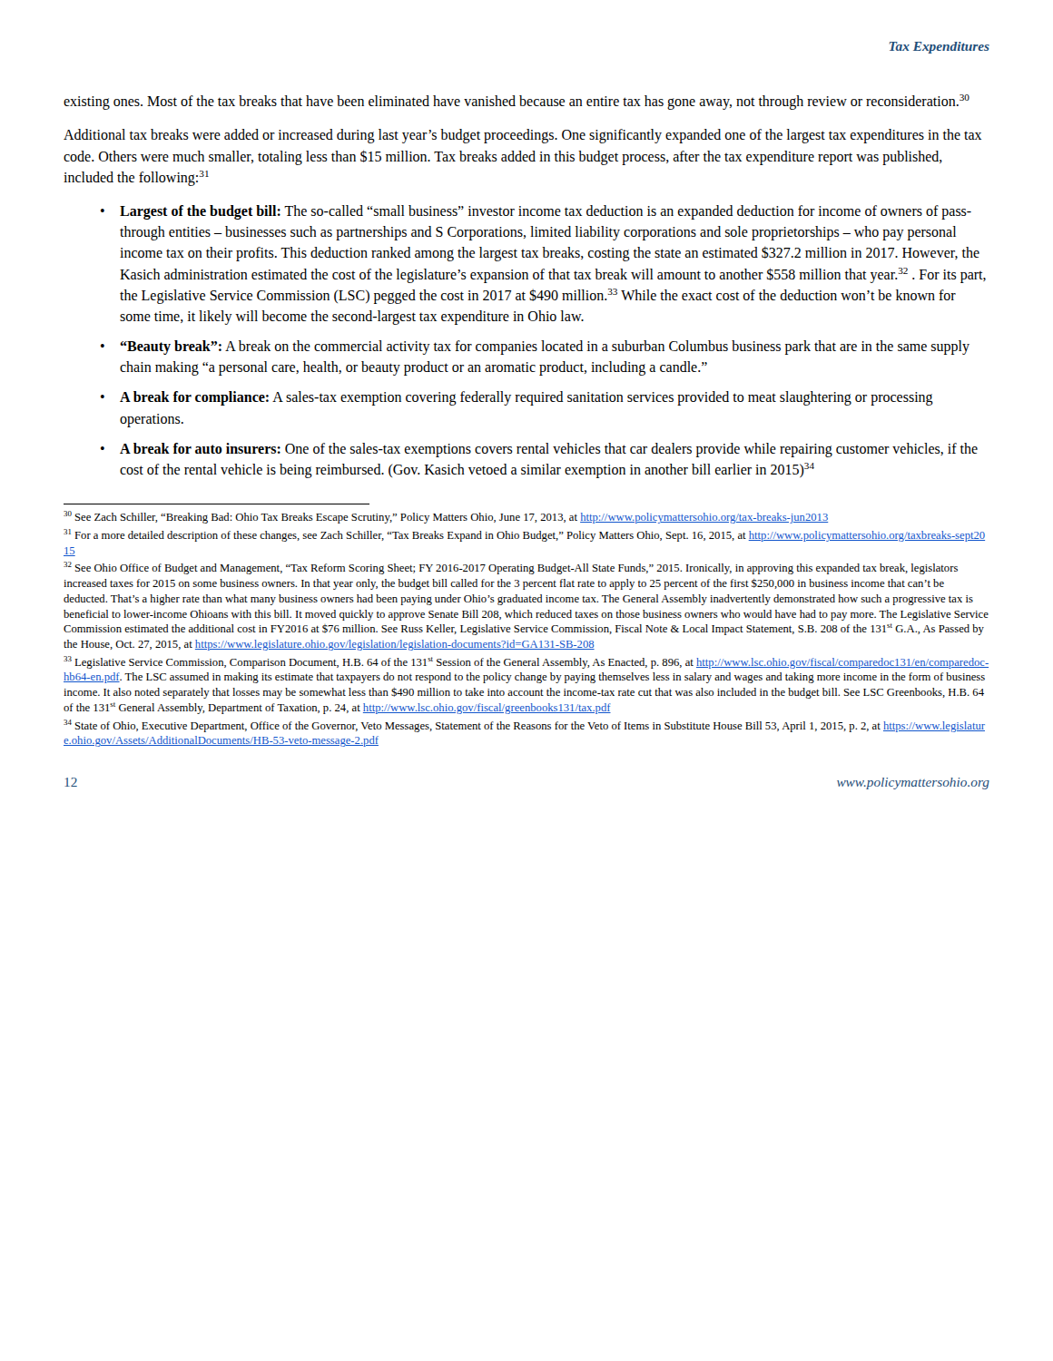Tax Expenditures
existing ones. Most of the tax breaks that have been eliminated have vanished because an entire tax has gone away, not through review or reconsideration.30
Additional tax breaks were added or increased during last year’s budget proceedings. One significantly expanded one of the largest tax expenditures in the tax code. Others were much smaller, totaling less than $15 million. Tax breaks added in this budget process, after the tax expenditure report was published, included the following:31
Largest of the budget bill: The so-called “small business” investor income tax deduction is an expanded deduction for income of owners of pass-through entities – businesses such as partnerships and S Corporations, limited liability corporations and sole proprietorships – who pay personal income tax on their profits. This deduction ranked among the largest tax breaks, costing the state an estimated $327.2 million in 2017. However, the Kasich administration estimated the cost of the legislature’s expansion of that tax break will amount to another $558 million that year.32 . For its part, the Legislative Service Commission (LSC) pegged the cost in 2017 at $490 million.33 While the exact cost of the deduction won’t be known for some time, it likely will become the second-largest tax expenditure in Ohio law.
“Beauty break”: A break on the commercial activity tax for companies located in a suburban Columbus business park that are in the same supply chain making “a personal care, health, or beauty product or an aromatic product, including a candle.”
A break for compliance: A sales-tax exemption covering federally required sanitation services provided to meat slaughtering or processing operations.
A break for auto insurers: One of the sales-tax exemptions covers rental vehicles that car dealers provide while repairing customer vehicles, if the cost of the rental vehicle is being reimbursed. (Gov. Kasich vetoed a similar exemption in another bill earlier in 2015)34
30 See Zach Schiller, “Breaking Bad: Ohio Tax Breaks Escape Scrutiny,” Policy Matters Ohio, June 17, 2013, at http://www.policymattersohio.org/tax-breaks-jun2013
31 For a more detailed description of these changes, see Zach Schiller, “Tax Breaks Expand in Ohio Budget,” Policy Matters Ohio, Sept. 16, 2015, at http://www.policymattersohio.org/taxbreaks-sept2015
32 See Ohio Office of Budget and Management, “Tax Reform Scoring Sheet; FY 2016-2017 Operating Budget-All State Funds,” 2015. Ironically, in approving this expanded tax break, legislators increased taxes for 2015 on some business owners. In that year only, the budget bill called for the 3 percent flat rate to apply to 25 percent of the first $250,000 in business income that can’t be deducted. That’s a higher rate than what many business owners had been paying under Ohio’s graduated income tax. The General Assembly inadvertently demonstrated how such a progressive tax is beneficial to lower-income Ohioans with this bill. It moved quickly to approve Senate Bill 208, which reduced taxes on those business owners who would have had to pay more. The Legislative Service Commission estimated the additional cost in FY2016 at $76 million. See Russ Keller, Legislative Service Commission, Fiscal Note & Local Impact Statement, S.B. 208 of the 131st G.A., As Passed by the House, Oct. 27, 2015, at https://www.legislature.ohio.gov/legislation/legislation-documents?id=GA131-SB-208
33 Legislative Service Commission, Comparison Document, H.B. 64 of the 131st Session of the General Assembly, As Enacted, p. 896, at http://www.lsc.ohio.gov/fiscal/comparedoc131/en/comparedoc-hb64-en.pdf. The LSC assumed in making its estimate that taxpayers do not respond to the policy change by paying themselves less in salary and wages and taking more income in the form of business income. It also noted separately that losses may be somewhat less than $490 million to take into account the income-tax rate cut that was also included in the budget bill. See LSC Greenbooks, H.B. 64 of the 131st General Assembly, Department of Taxation, p. 24, at http://www.lsc.ohio.gov/fiscal/greenbooks131/tax.pdf
34 State of Ohio, Executive Department, Office of the Governor, Veto Messages, Statement of the Reasons for the Veto of Items in Substitute House Bill 53, April 1, 2015, p. 2, at https://www.legislature.ohio.gov/Assets/AdditionalDocuments/HB-53-veto-message-2.pdf
12
www.policymattersohio.org